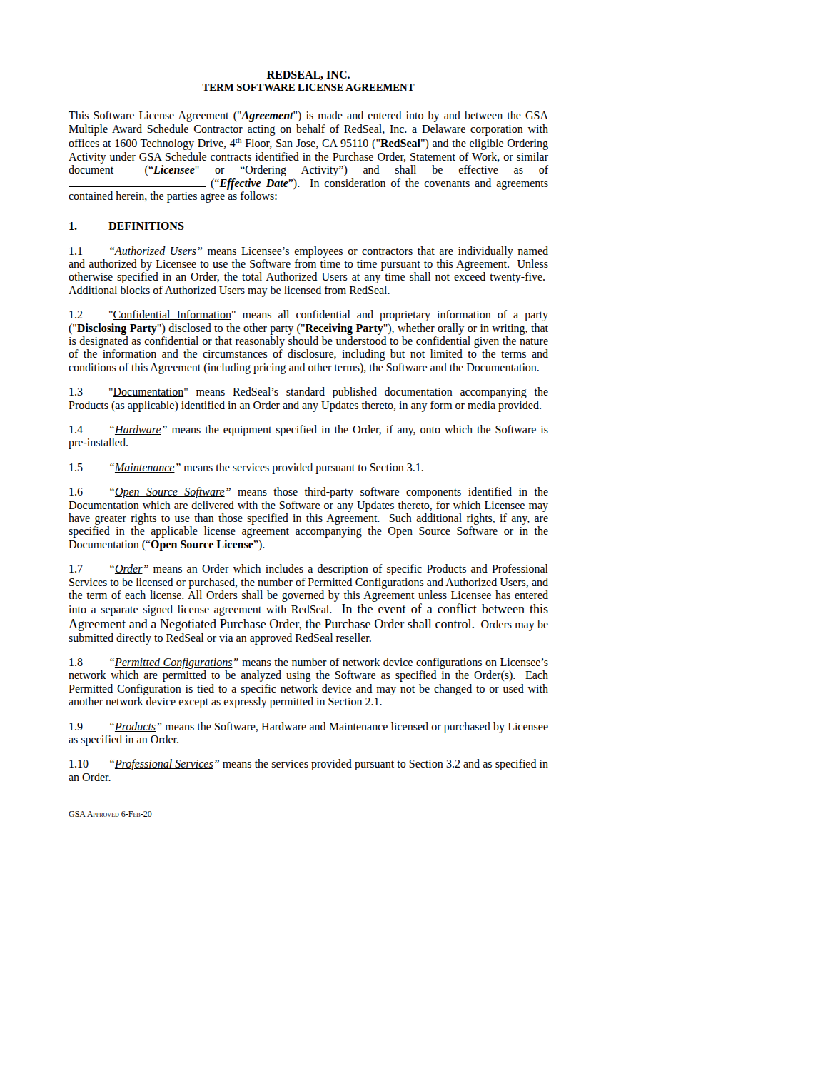REDSEAL, INC.
TERM SOFTWARE LICENSE AGREEMENT
This Software License Agreement ("Agreement") is made and entered into by and between the GSA Multiple Award Schedule Contractor acting on behalf of RedSeal, Inc. a Delaware corporation with offices at 1600 Technology Drive, 4th Floor, San Jose, CA 95110 ("RedSeal") and the eligible Ordering Activity under GSA Schedule contracts identified in the Purchase Order, Statement of Work, or similar document (“Licensee" or “Ordering Activity”) and shall be effective as of (“Effective Date”). In consideration of the covenants and agreements contained herein, the parties agree as follows:
1. DEFINITIONS
1.1“Authorized Users” means Licensee’s employees or contractors that are individually named and authorized by Licensee to use the Software from time to time pursuant to this Agreement. Unless otherwise specified in an Order, the total Authorized Users at any time shall not exceed twenty-five. Additional blocks of Authorized Users may be licensed from RedSeal.
1.2"Confidential Information" means all confidential and proprietary information of a party ("Disclosing Party") disclosed to the other party ("Receiving Party"), whether orally or in writing, that is designated as confidential or that reasonably should be understood to be confidential given the nature of the information and the circumstances of disclosure, including but not limited to the terms and conditions of this Agreement (including pricing and other terms), the Software and the Documentation.
1.3"Documentation" means RedSeal’s standard published documentation accompanying the Products (as applicable) identified in an Order and any Updates thereto, in any form or media provided.
1.4“Hardware” means the equipment specified in the Order, if any, onto which the Software is pre-installed.
1.5“Maintenance” means the services provided pursuant to Section 3.1.
1.6“Open Source Software” means those third-party software components identified in the Documentation which are delivered with the Software or any Updates thereto, for which Licensee may have greater rights to use than those specified in this Agreement. Such additional rights, if any, are specified in the applicable license agreement accompanying the Open Source Software or in the Documentation (“Open Source License”).
1.7“Order” means an Order which includes a description of specific Products and Professional Services to be licensed or purchased, the number of Permitted Configurations and Authorized Users, and the term of each license. All Orders shall be governed by this Agreement unless Licensee has entered into a separate signed license agreement with RedSeal. In the event of a conflict between this Agreement and a Negotiated Purchase Order, the Purchase Order shall control. Orders may be submitted directly to RedSeal or via an approved RedSeal reseller.
1.8“Permitted Configurations” means the number of network device configurations on Licensee’s network which are permitted to be analyzed using the Software as specified in the Order(s). Each Permitted Configuration is tied to a specific network device and may not be changed to or used with another network device except as expressly permitted in Section 2.1.
1.9“Products” means the Software, Hardware and Maintenance licensed or purchased by Licensee as specified in an Order.
1.10“Professional Services” means the services provided pursuant to Section 3.2 and as specified in an Order.
GSA Approved 6-Feb-20